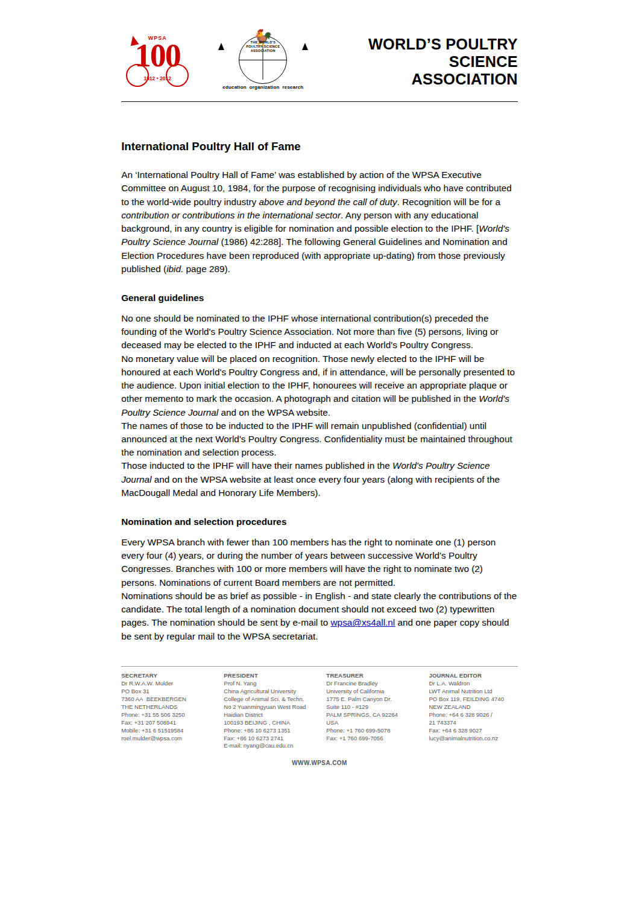WPSA 100 1912 • 2012
🐓 THE WORLD'S
POULTRY SCIENCE
ASSOCIATION education organization research
WORLD’S POULTRY
SCIENCE ASSOCIATION
International Poultry Hall of Fame
An ‘International Poultry Hall of Fame’ was established by action of the WPSA Executive Committee on August 10, 1984, for the purpose of recognising individuals who have contributed to the world-wide poultry industry above and beyond the call of duty. Recognition will be for a contribution or contributions in the international sector. Any person with any educational background, in any country is eligible for nomination and possible election to the IPHF. [World's Poultry Science Journal (1986) 42:288]. The following General Guidelines and Nomination and Election Procedures have been reproduced (with appropriate up-dating) from those previously published (ibid. page 289).
General guidelines
No one should be nominated to the IPHF whose international contribution(s) preceded the founding of the World's Poultry Science Association. Not more than five (5) persons, living or deceased may be elected to the IPHF and inducted at each World's Poultry Congress.
No monetary value will be placed on recognition. Those newly elected to the IPHF will be honoured at each World's Poultry Congress and, if in attendance, will be personally presented to the audience. Upon initial election to the IPHF, honourees will receive an appropriate plaque or other memento to mark the occasion. A photograph and citation will be published in the World's Poultry Science Journal and on the WPSA website.
The names of those to be inducted to the IPHF will remain unpublished (confidential) until announced at the next World's Poultry Congress. Confidentiality must be maintained throughout the nomination and selection process.
Those inducted to the IPHF will have their names published in the World's Poultry Science Journal and on the WPSA website at least once every four years (along with recipients of the MacDougall Medal and Honorary Life Members).
Nomination and selection procedures
Every WPSA branch with fewer than 100 members has the right to nominate one (1) person every four (4) years, or during the number of years between successive World's Poultry Congresses. Branches with 100 or more members will have the right to nominate two (2) persons. Nominations of current Board members are not permitted.
Nominations should be as brief as possible - in English - and state clearly the contributions of the candidate. The total length of a nomination document should not exceed two (2) typewritten pages. The nomination should be sent by e-mail to wpsa@xs4all.nl and one paper copy should be sent by regular mail to the WPSA secretariat.
SECRETARY
Dr R.W.A.W. Mulder
PO Box 31
7360 AA BEEKBERGEN
THE NETHERLANDS
Phone: +31 55 506 3250
Fax: +31 207 508941
Mobile: +31 6 51519584
roel.mulder@wpsa.com
PRESIDENT
Prof N. Yang
China Agricultural University
College of Animal Sci. & Techn.
No 2 Yuanmingyuan West Road
Haidian District
100193 BEIJING , CHINA
Phone: +86 10 6273 1351
Fax: +86 10 6273 2741
E-mail: nyang@cau.edu.cn
TREASURER
Dr Francine Bradley
University of California
1775 E. Palm Canyon Dr.
Suite 110 - #129
PALM SPRINGS, CA 92264
USA
Phone: +1 760 699-5078
Fax: +1 760 699-7056
JOURNAL EDITOR
Dr L.A. Waldron
LWT Animal Nutrition Ltd
PO Box 119, FEILDING 4740
NEW ZEALAND
Phone: +64 6 328 9026 /
21 743374
Fax: +64 6 328 9027
lucy@animalnutrition.co.nz
WWW.WPSA.COM